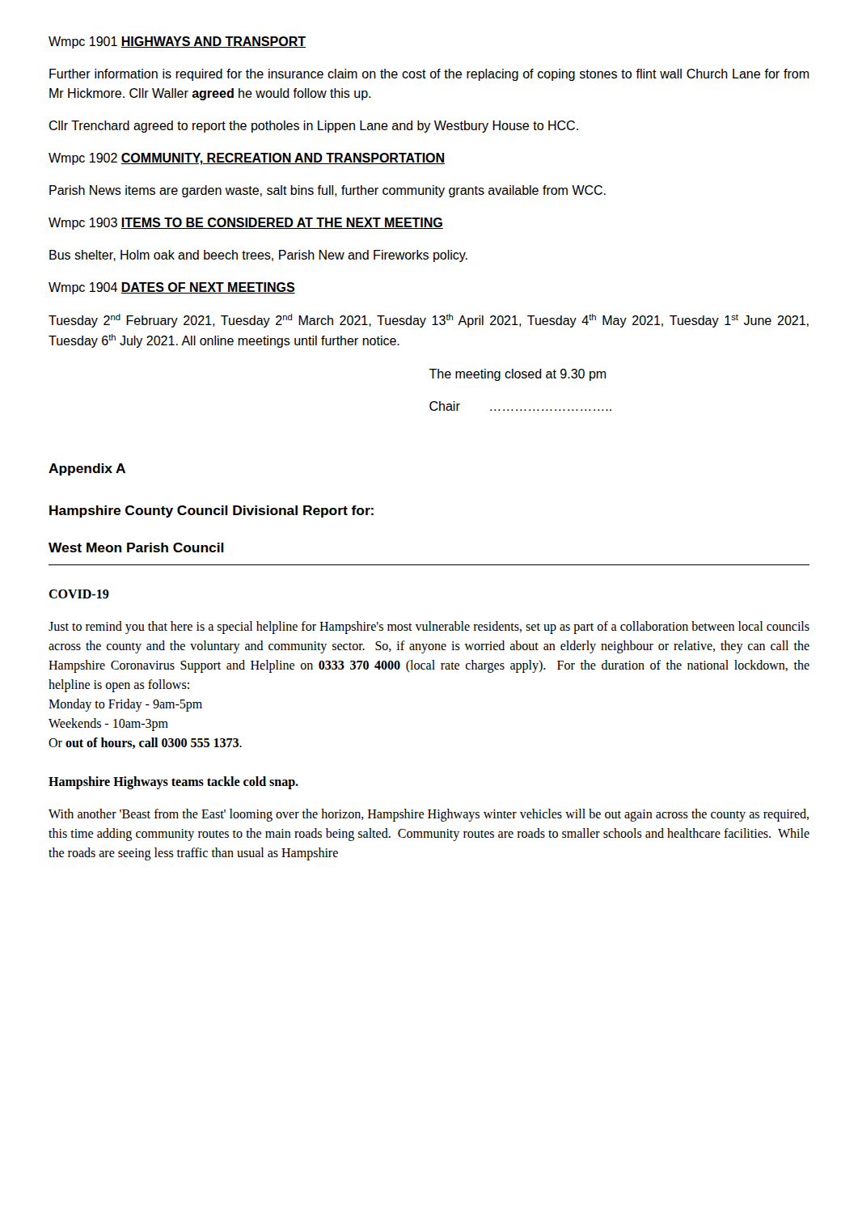Wmpc 1901 HIGHWAYS AND TRANSPORT
Further information is required for the insurance claim on the cost of the replacing of coping stones to flint wall Church Lane for from Mr Hickmore. Cllr Waller agreed he would follow this up.
Cllr Trenchard agreed to report the potholes in Lippen Lane and by Westbury House to HCC.
Wmpc 1902 COMMUNITY, RECREATION AND TRANSPORTATION
Parish News items are garden waste, salt bins full, further community grants available from WCC.
Wmpc 1903 ITEMS TO BE CONSIDERED AT THE NEXT MEETING
Bus shelter, Holm oak and beech trees, Parish New and Fireworks policy.
Wmpc 1904 DATES OF NEXT MEETINGS
Tuesday 2nd February 2021, Tuesday 2nd March 2021, Tuesday 13th April 2021, Tuesday 4th May 2021, Tuesday 1st June 2021, Tuesday 6th July 2021. All online meetings until further notice.
The meeting closed at 9.30 pm
Chair ………………………..
Appendix A
Hampshire County Council Divisional Report for:
West Meon Parish Council
COVID-19
Just to remind you that here is a special helpline for Hampshire's most vulnerable residents, set up as part of a collaboration between local councils across the county and the voluntary and community sector. So, if anyone is worried about an elderly neighbour or relative, they can call the Hampshire Coronavirus Support and Helpline on 0333 370 4000 (local rate charges apply). For the duration of the national lockdown, the helpline is open as follows:
Monday to Friday - 9am-5pm
Weekends - 10am-3pm
Or out of hours, call 0300 555 1373.
Hampshire Highways teams tackle cold snap.
With another 'Beast from the East' looming over the horizon, Hampshire Highways winter vehicles will be out again across the county as required, this time adding community routes to the main roads being salted. Community routes are roads to smaller schools and healthcare facilities. While the roads are seeing less traffic than usual as Hampshire